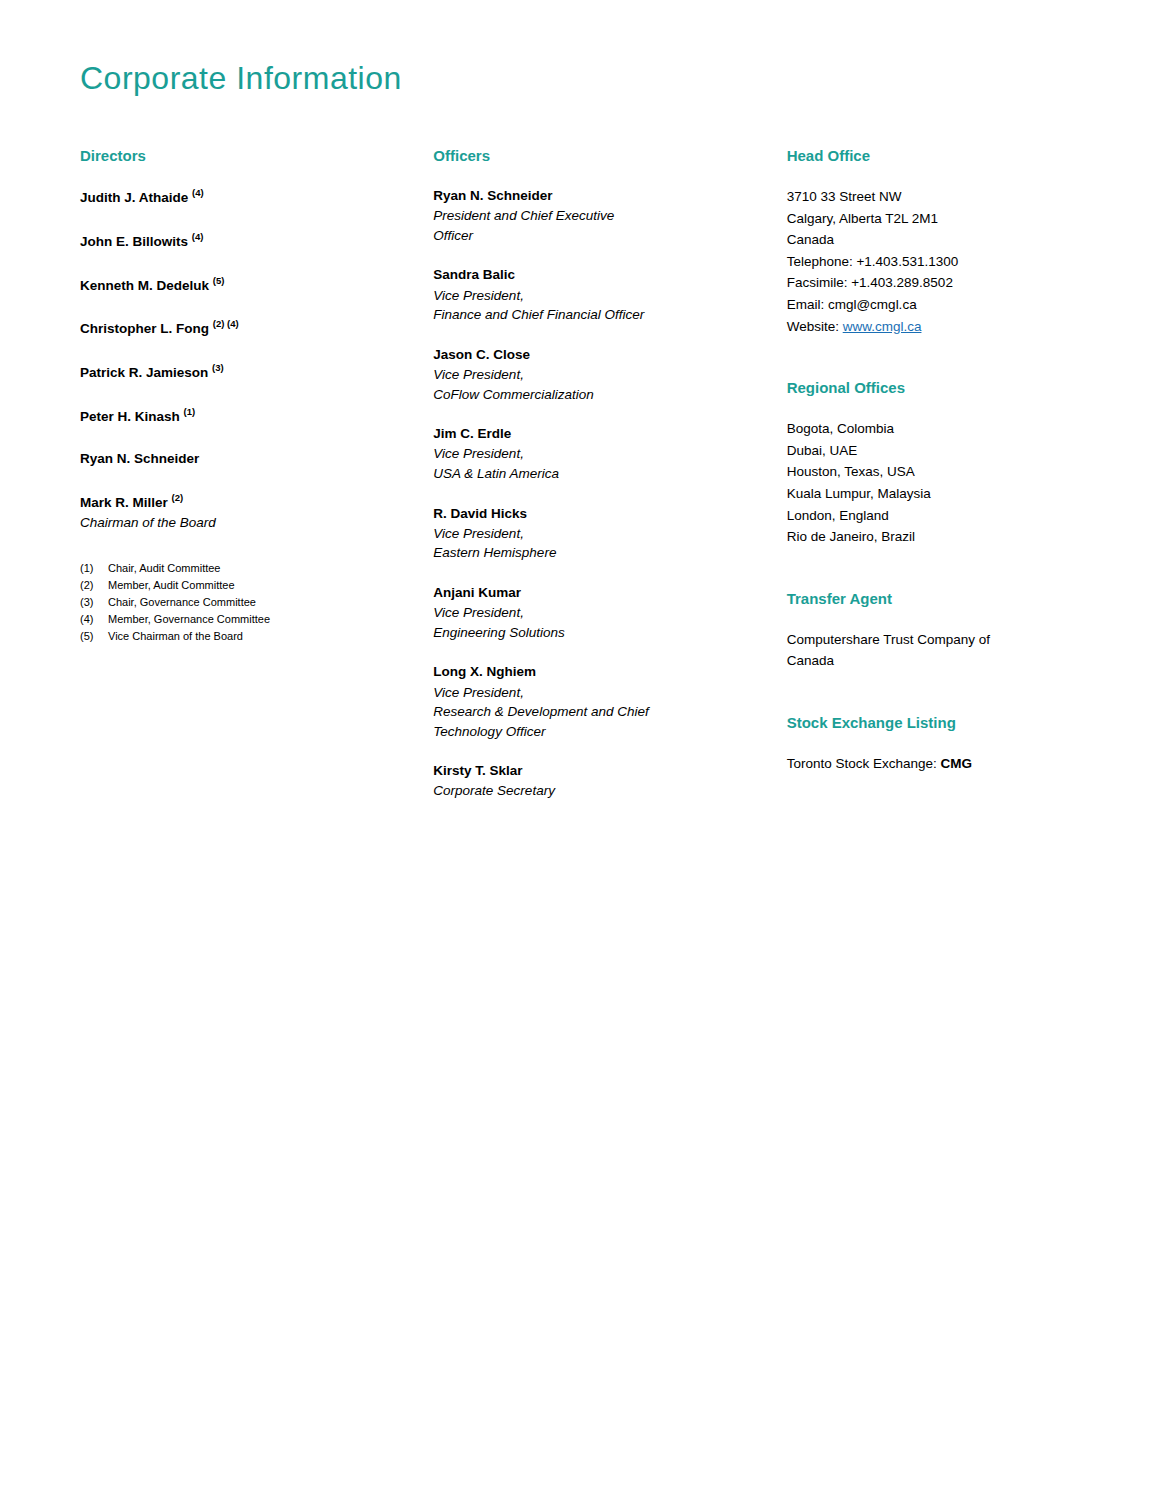Corporate Information
Directors
Judith J. Athaide (4)
John E. Billowits (4)
Kenneth M. Dedeluk (5)
Christopher L. Fong (2) (4)
Patrick R. Jamieson (3)
Peter H. Kinash (1)
Ryan N. Schneider
Mark R. Miller (2)
Chairman of the Board
(1) Chair, Audit Committee
(2) Member, Audit Committee
(3) Chair, Governance Committee
(4) Member, Governance Committee
(5) Vice Chairman of the Board
Officers
Ryan N. Schneider
President and Chief Executive
Officer
Sandra Balic
Vice President,
Finance and Chief Financial Officer
Jason C. Close
Vice President,
CoFlow Commercialization
Jim C. Erdle
Vice President,
USA & Latin America
R. David Hicks
Vice President,
Eastern Hemisphere
Anjani Kumar
Vice President,
Engineering Solutions
Long X. Nghiem
Vice President,
Research & Development and Chief
Technology Officer
Kirsty T. Sklar
Corporate Secretary
Head Office
3710 33 Street NW
Calgary, Alberta T2L 2M1
Canada
Telephone: +1.403.531.1300
Facsimile: +1.403.289.8502
Email: cmgl@cmgl.ca
Website: www.cmgl.ca
Regional Offices
Bogota, Colombia
Dubai, UAE
Houston, Texas, USA
Kuala Lumpur, Malaysia
London, England
Rio de Janeiro, Brazil
Transfer Agent
Computershare Trust Company of
Canada
Stock Exchange Listing
Toronto Stock Exchange: CMG